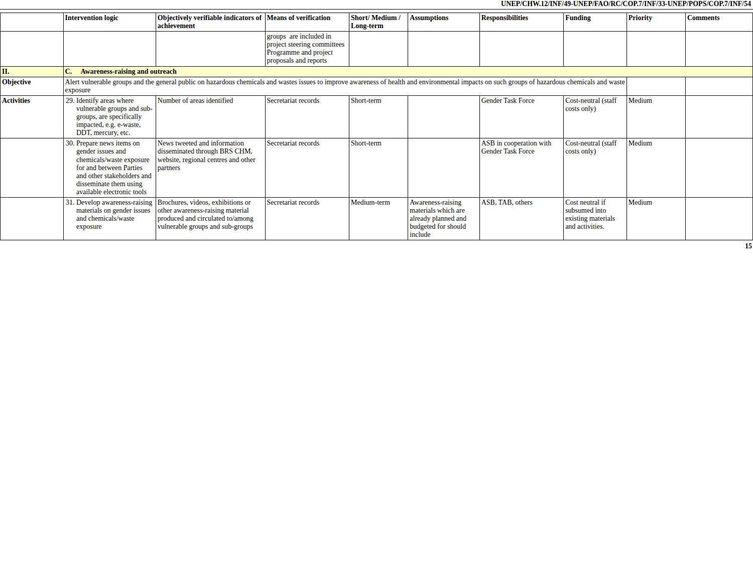UNEP/CHW.12/INF/49-UNEP/FAO/RC/COP.7/INF/33-UNEP/POPS/COP.7/INF/54
| | Intervention logic | Objectively verifiable indicators of achievement | Means of verification | Short/ Medium / Long-term | Assumptions | Responsibilities | Funding | Priority | Comments |
| --- | --- | --- | --- | --- | --- | --- | --- | --- | --- |
| | | | groups are included in project steering committees Programme and project proposals and reports | | | | | | |
| II. | C. Awareness-raising and outreach |
| Objective | Alert vulnerable groups and the general public on hazardous chemicals and wastes issues to improve awareness of health and environmental impacts on such groups of hazardous chemicals and waste exposure | | |
| Activities | Identify areas where vulnerable groups and sub-groups, are specifically impacted, e.g. e-waste, DDT, mercury, etc. | Number of areas identified | Secretariat records | Short-term | | Gender Task Force | Cost-neutral (staff costs only) | Medium | |
| | Prepare news items on gender issues and chemicals/waste exposure for and between Parties and other stakeholders and disseminate them using available electronic tools | News tweeted and information disseminated through BRS CHM, website, regional centres and other partners | Secretariat records | Short-term | | ASB in cooperation with Gender Task Force | Cost-neutral (staff costs only) | Medium | |
| | Develop awareness-raising materials on gender issues and chemicals/waste exposure | Brochures, videos, exhibitions or other awareness-raising material produced and circulated to/among vulnerable groups and sub-groups | Secretariat records | Medium-term | Awareness-raising materials which are already planned and budgeted for should include | ASB, TAB, others | Cost neutral if subsumed into existing materials and activities. | Medium | |
15